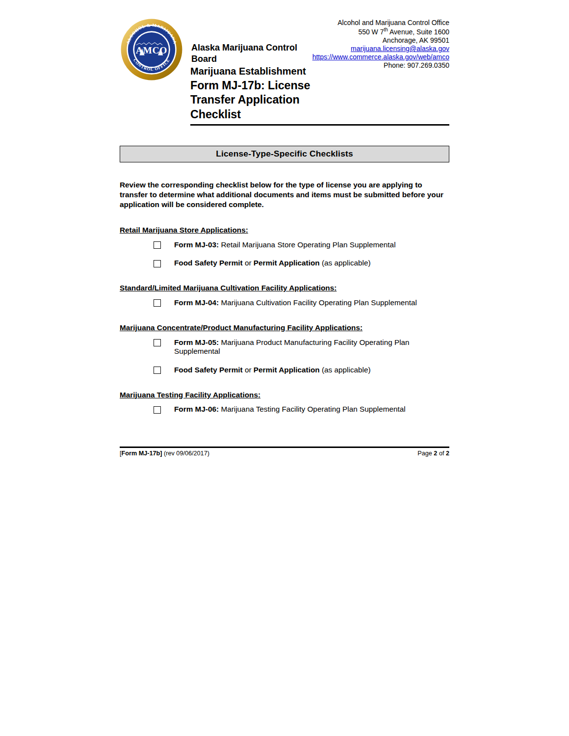ALCOHOL & MARIJUANA CONTROL OFFICE AMCO
Alaska Marijuana Control Board
Marijuana Establishment
Form MJ-17b: License Transfer Application Checklist
Alcohol and Marijuana Control Office
550 W 7th Avenue, Suite 1600
Anchorage, AK 99501
marijuana.licensing@alaska.gov
https://www.commerce.alaska.gov/web/amco
Phone: 907.269.0350
License-Type-Specific Checklists
Review the corresponding checklist below for the type of license you are applying to transfer to determine what additional documents and items must be submitted before your application will be considered complete.
Retail Marijuana Store Applications:
Form MJ-03: Retail Marijuana Store Operating Plan Supplemental
Food Safety Permit or Permit Application (as applicable)
Standard/Limited Marijuana Cultivation Facility Applications:
Form MJ-04: Marijuana Cultivation Facility Operating Plan Supplemental
Marijuana Concentrate/Product Manufacturing Facility Applications:
Form MJ-05: Marijuana Product Manufacturing Facility Operating Plan Supplemental
Food Safety Permit or Permit Application (as applicable)
Marijuana Testing Facility Applications:
Form MJ-06: Marijuana Testing Facility Operating Plan Supplemental
[Form MJ-17b] (rev 09/06/2017)
Page 2 of 2